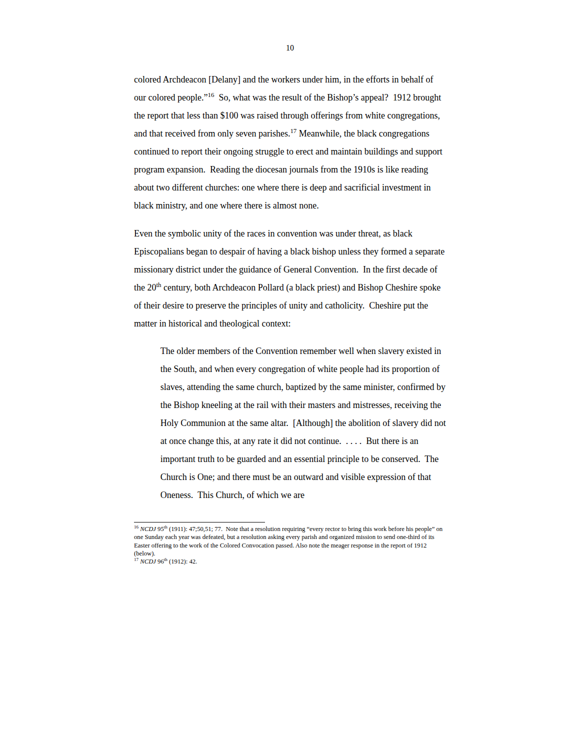10
colored Archdeacon [Delany] and the workers under him, in the efforts in behalf of our colored people.”16 So, what was the result of the Bishop’s appeal? 1912 brought the report that less than $100 was raised through offerings from white congregations, and that received from only seven parishes.17 Meanwhile, the black congregations continued to report their ongoing struggle to erect and maintain buildings and support program expansion. Reading the diocesan journals from the 1910s is like reading about two different churches: one where there is deep and sacrificial investment in black ministry, and one where there is almost none.
Even the symbolic unity of the races in convention was under threat, as black Episcopalians began to despair of having a black bishop unless they formed a separate missionary district under the guidance of General Convention. In the first decade of the 20th century, both Archdeacon Pollard (a black priest) and Bishop Cheshire spoke of their desire to preserve the principles of unity and catholicity. Cheshire put the matter in historical and theological context:
The older members of the Convention remember well when slavery existed in the South, and when every congregation of white people had its proportion of slaves, attending the same church, baptized by the same minister, confirmed by the Bishop kneeling at the rail with their masters and mistresses, receiving the Holy Communion at the same altar. [Although] the abolition of slavery did not at once change this, at any rate it did not continue. . . . . But there is an important truth to be guarded and an essential principle to be conserved. The Church is One; and there must be an outward and visible expression of that Oneness. This Church, of which we are
16 NCDJ 95th (1911): 47;50,51; 77. Note that a resolution requiring “every rector to bring this work before his people” on one Sunday each year was defeated, but a resolution asking every parish and organized mission to send one-third of its Easter offering to the work of the Colored Convocation passed. Also note the meager response in the report of 1912 (below).
17 NCDJ 96th (1912): 42.